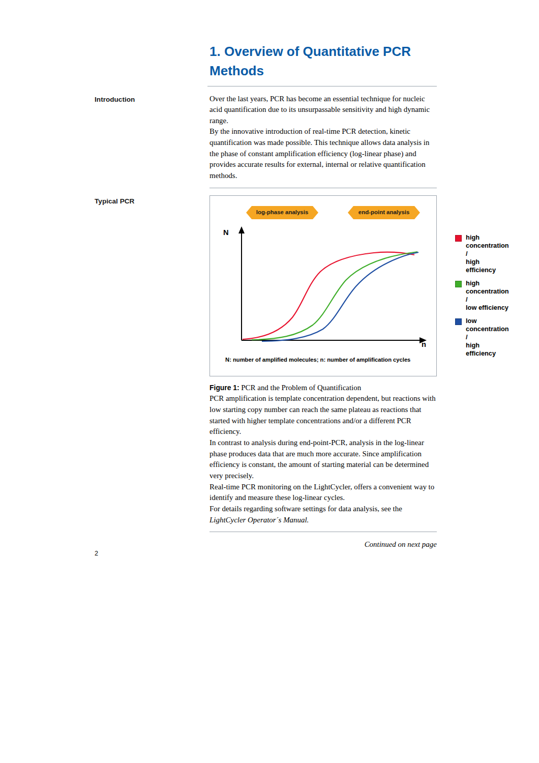1. Overview of Quantitative PCR Methods
Introduction
Over the last years, PCR has become an essential technique for nucleic acid quantification due to its unsurpassable sensitivity and high dynamic range.
By the innovative introduction of real-time PCR detection, kinetic quantification was made possible. This technique allows data analysis in the phase of constant amplification efficiency (log-linear phase) and provides accurate results for external, internal or relative quantification methods.
Typical PCR
log-phase analysis
end-point analysis
N
n
N: number of amplified molecules; n: number of amplification cycles
high concentration /
high efficiency
high concentration /
low efficiency
low concentration /
high efficiency
Figure 1: PCR and the Problem of Quantification
PCR amplification is template concentration dependent, but reactions with low starting copy number can reach the same plateau as reactions that started with higher template concentrations and/or a different PCR efficiency.
In contrast to analysis during end-point-PCR, analysis in the log-linear phase produces data that are much more accurate. Since amplification efficiency is constant, the amount of starting material can be determined very precisely.
Real-time PCR monitoring on the LightCycler, offers a convenient way to identify and measure these log-linear cycles.
For details regarding software settings for data analysis, see the LightCycler Operator´s Manual.
Continued on next page
2